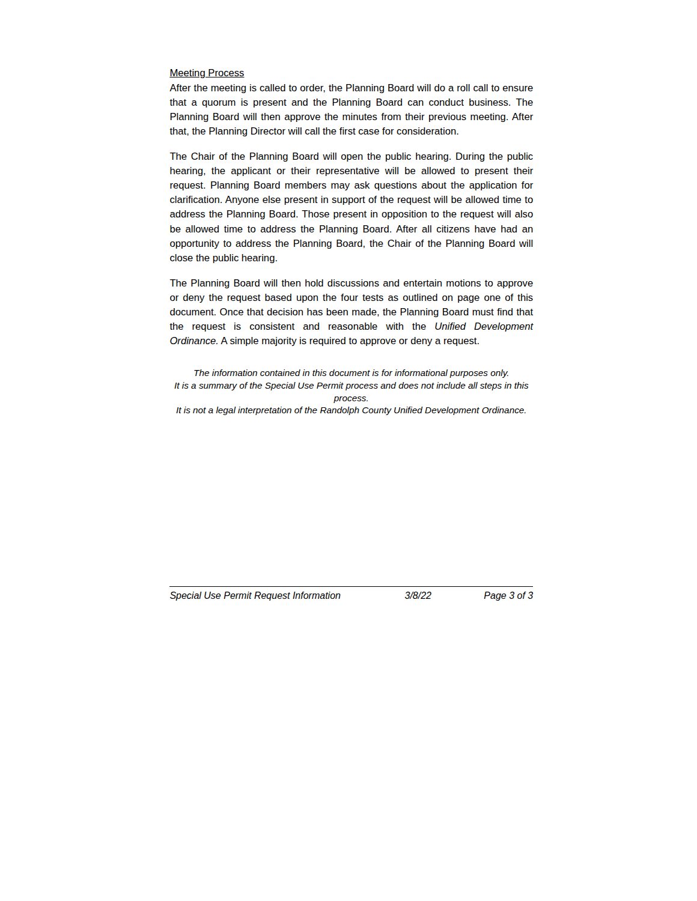Meeting Process
After the meeting is called to order, the Planning Board will do a roll call to ensure that a quorum is present and the Planning Board can conduct business. The Planning Board will then approve the minutes from their previous meeting. After that, the Planning Director will call the first case for consideration.
The Chair of the Planning Board will open the public hearing. During the public hearing, the applicant or their representative will be allowed to present their request. Planning Board members may ask questions about the application for clarification. Anyone else present in support of the request will be allowed time to address the Planning Board. Those present in opposition to the request will also be allowed time to address the Planning Board. After all citizens have had an opportunity to address the Planning Board, the Chair of the Planning Board will close the public hearing.
The Planning Board will then hold discussions and entertain motions to approve or deny the request based upon the four tests as outlined on page one of this document. Once that decision has been made, the Planning Board must find that the request is consistent and reasonable with the Unified Development Ordinance. A simple majority is required to approve or deny a request.
The information contained in this document is for informational purposes only.
It is a summary of the Special Use Permit process and does not include all steps in this process.
It is not a legal interpretation of the Randolph County Unified Development Ordinance.
Special Use Permit Request Information 3/8/22 Page 3 of 3